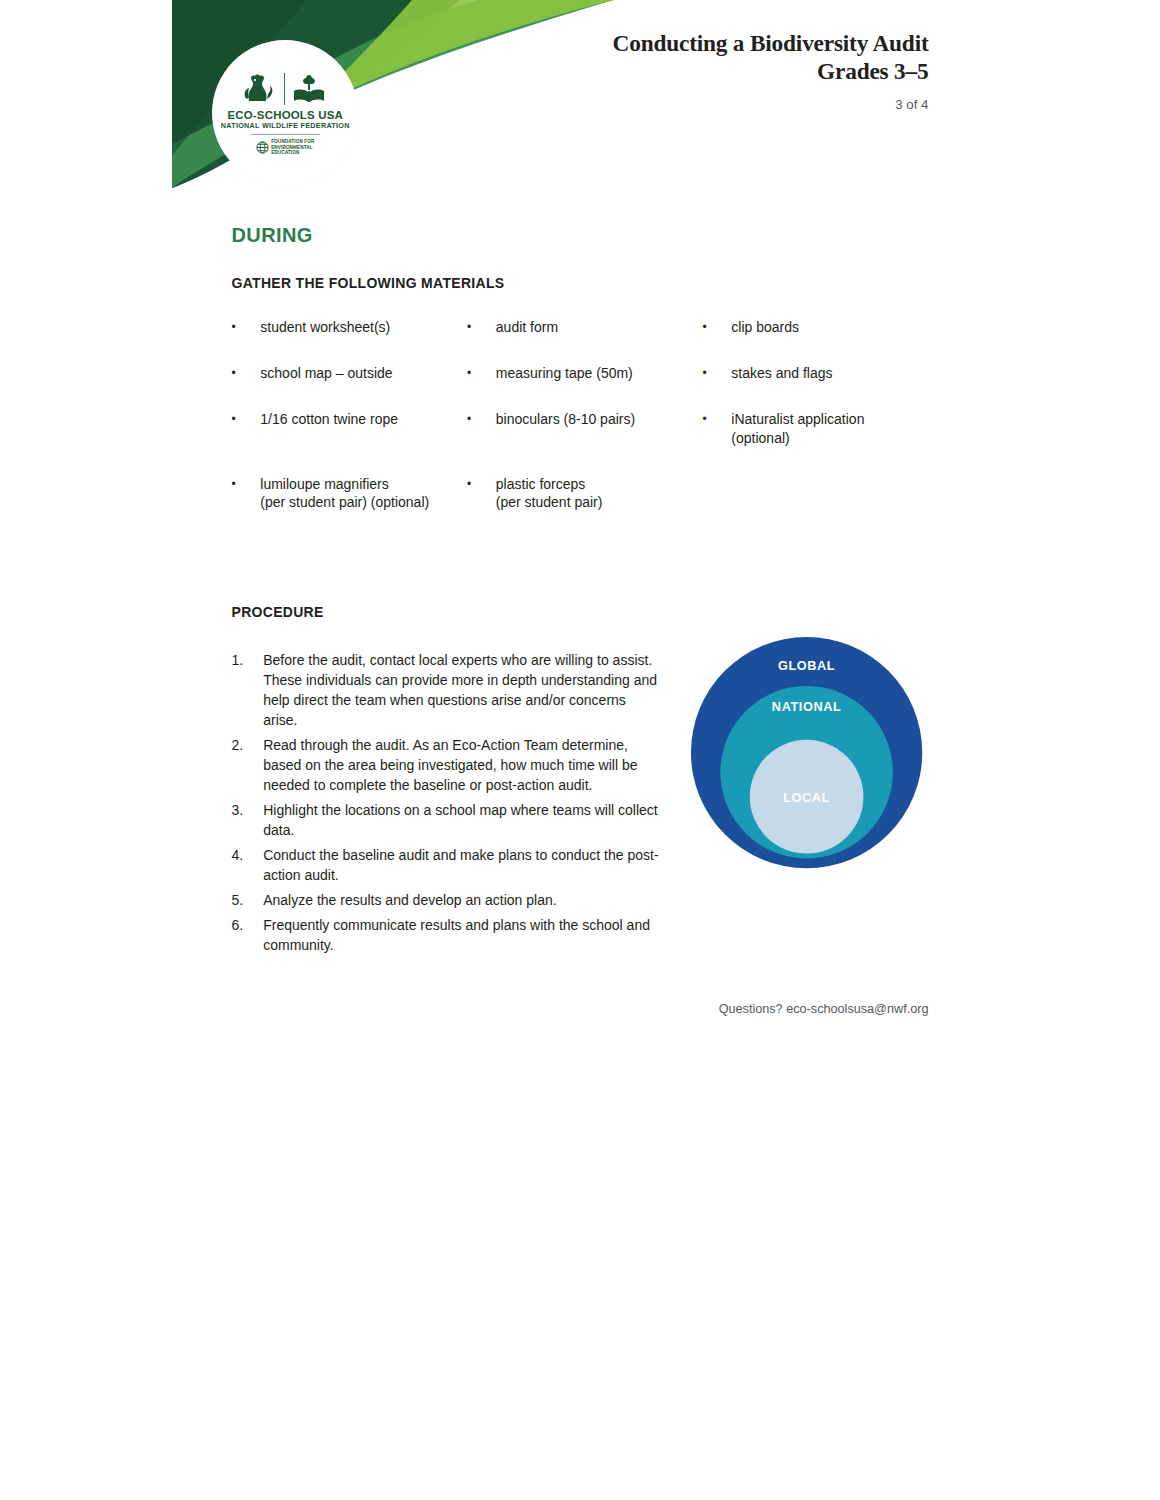ECO-SCHOOLS USA
NATIONAL WILDLIFE FEDERATION
FOUNDATION FOR
ENVIRONMENTAL
EDUCATION
Conducting a Biodiversity Audit
Grades 3–5
3 of 4
DURING
GATHER THE FOLLOWING MATERIALS
student worksheet(s)
audit form
clip boards
school map – outside
measuring tape (50m)
stakes and flags
1/16 cotton twine rope
binoculars (8-10 pairs)
iNaturalist application
(optional)
lumiloupe magnifiers
(per student pair) (optional)
plastic forceps
(per student pair)
PROCEDURE
Before the audit, contact local experts who are willing to assist. These individuals can provide more in depth understanding and help direct the team when questions arise and/or concerns arise.
Read through the audit. As an Eco-Action Team determine, based on the area being investigated, how much time will be needed to complete the baseline or post-action audit.
Highlight the locations on a school map where teams will collect data.
Conduct the baseline audit and make plans to conduct the post-action audit.
Analyze the results and develop an action plan.
Frequently communicate results and plans with the school and community.
GLOBAL NATIONAL LOCAL
Questions? eco-schoolsusa@nwf.org